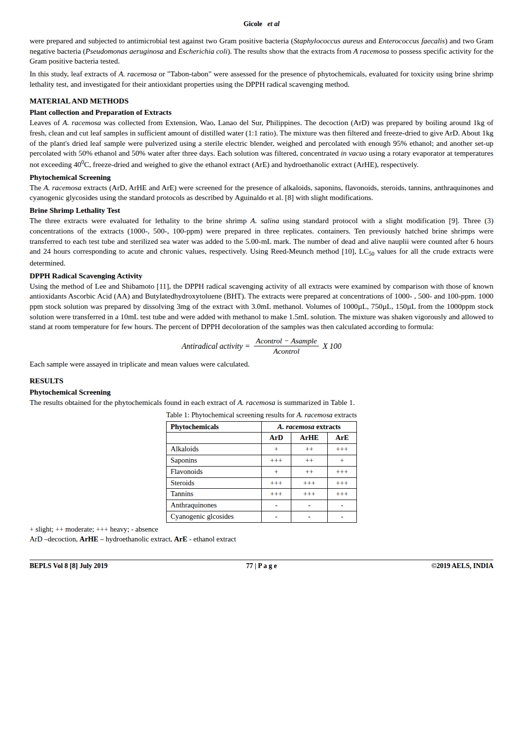Gicole et al
were prepared and subjected to antimicrobial test against two Gram positive bacteria (Staphylococcus aureus and Enterococcus faecalis) and two Gram negative bacteria (Pseudomonas aeruginosa and Escherichia coli). The results show that the extracts from A racemosa to possess specific activity for the Gram positive bacteria tested.
In this study, leaf extracts of A. racemosa or "Tabon-tabon" were assessed for the presence of phytochemicals, evaluated for toxicity using brine shrimp lethality test, and investigated for their antioxidant properties using the DPPH radical scavenging method.
MATERIAL AND METHODS
Plant collection and Preparation of Extracts
Leaves of A. racemosa was collected from Extension, Wao, Lanao del Sur, Philippines. The decoction (ArD) was prepared by boiling around 1kg of fresh, clean and cut leaf samples in sufficient amount of distilled water (1:1 ratio). The mixture was then filtered and freeze-dried to give ArD. About 1kg of the plant's dried leaf sample were pulverized using a sterile electric blender, weighed and percolated with enough 95% ethanol; and another set-up percolated with 50% ethanol and 50% water after three days. Each solution was filtered, concentrated in vacuo using a rotary evaporator at temperatures not exceeding 400C, freeze-dried and weighed to give the ethanol extract (ArE) and hydroethanolic extract (ArHE), respectively.
Phytochemical Screening
The A. racemosa extracts (ArD, ArHE and ArE) were screened for the presence of alkaloids, saponins, flavonoids, steroids, tannins, anthraquinones and cyanogenic glycosides using the standard protocols as described by Aguinaldo et al. [8] with slight modifications.
Brine Shrimp Lethality Test
The three extracts were evaluated for lethality to the brine shrimp A. salina using standard protocol with a slight modification [9]. Three (3) concentrations of the extracts (1000-, 500-, 100-ppm) were prepared in three replicates. containers. Ten previously hatched brine shrimps were transferred to each test tube and sterilized sea water was added to the 5.00-mL mark. The number of dead and alive nauplii were counted after 6 hours and 24 hours corresponding to acute and chronic values, respectively. Using Reed-Meunch method [10], LC50 values for all the crude extracts were determined.
DPPH Radical Scavenging Activity
Using the method of Lee and Shibamoto [11], the DPPH radical scavenging activity of all extracts were examined by comparison with those of known antioxidants Ascorbic Acid (AA) and Butylatedhydroxytoluene (BHT). The extracts were prepared at concentrations of 1000- , 500- and 100-ppm. 1000 ppm stock solution was prepared by dissolving 3mg of the extract with 3.0mL methanol. Volumes of 1000µL, 750µL, 150µL from the 1000ppm stock solution were transferred in a 10mL test tube and were added with methanol to make 1.5mL solution. The mixture was shaken vigorously and allowed to stand at room temperature for few hours. The percent of DPPH decoloration of the samples was then calculated according to formula:
Antiradical activity = Acontrol − Asample Acontrol X 100
Each sample were assayed in triplicate and mean values were calculated.
RESULTS
Phytochemical Screening
The results obtained for the phytochemicals found in each extract of A. racemosa is summarized in Table 1.
Table 1: Phytochemical screening results for A. racemosa extracts
| Phytochemicals | A. racemosa extracts |
| --- | --- |
| | ArD | ArHE | ArE |
| Alkaloids | + | ++ | +++ |
| Saponins | +++ | ++ | + |
| Flavonoids | + | ++ | +++ |
| Steroids | +++ | +++ | +++ |
| Tannins | +++ | +++ | +++ |
| Anthraquinones | - | - | - |
| Cyanogenic glcosides | - | - | - |
+ slight; ++ moderate; +++ heavy; - absence
ArD –decoction, ArHE – hydroethanolic extract, ArE - ethanol extract
BEPLS Vol 8 [8] July 2019
77 | P a g e
©2019 AELS, INDIA